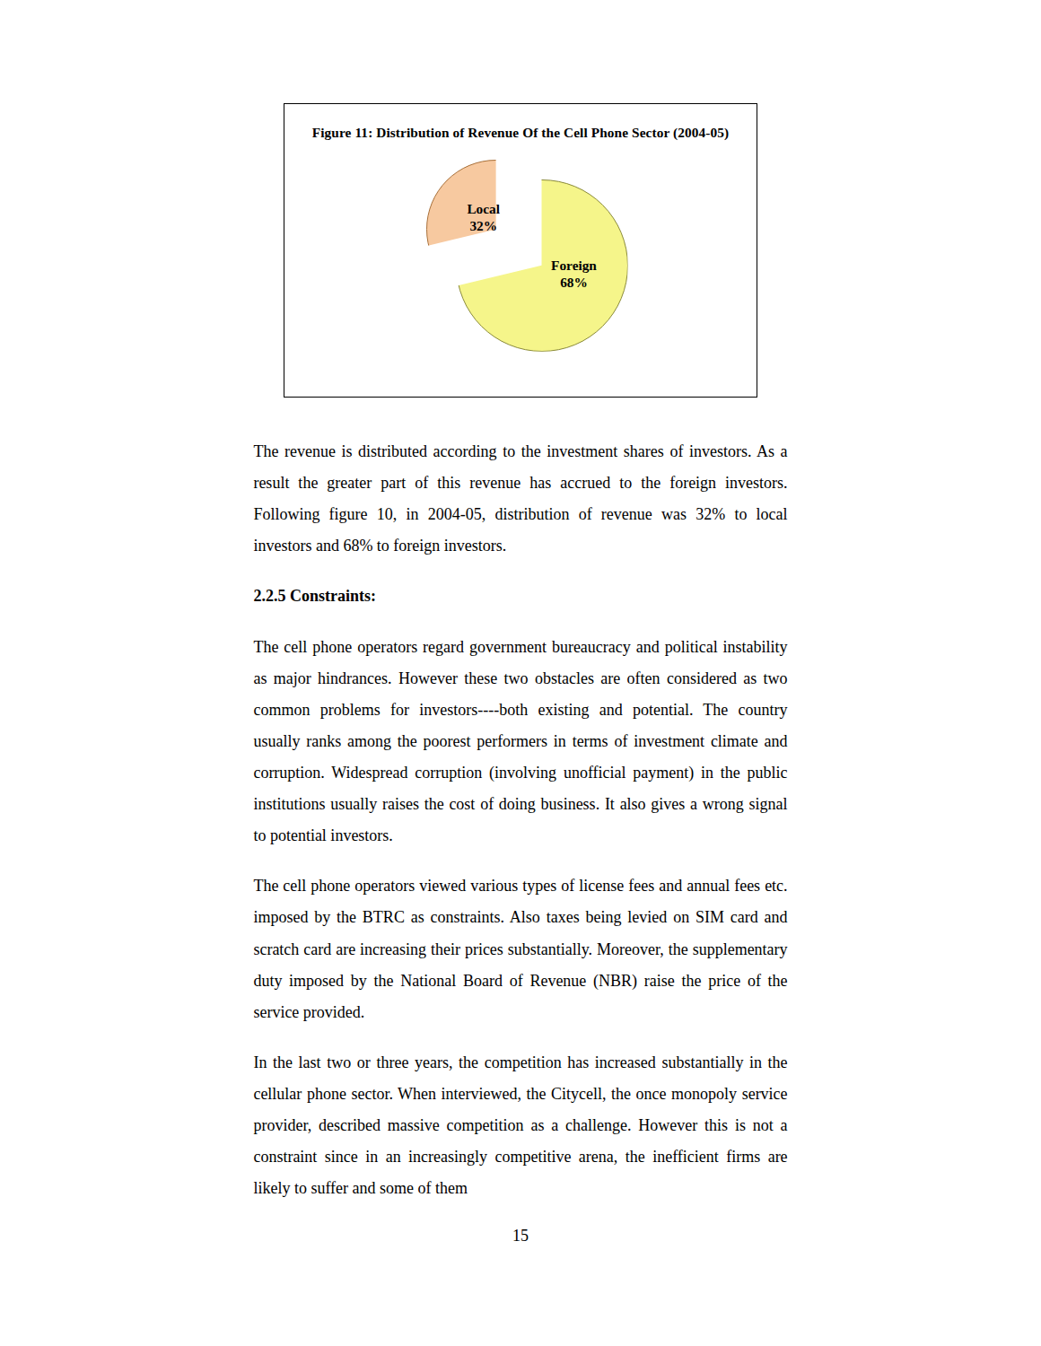Figure 11: Distribution of Revenue Of the Cell Phone Sector (2004-05)
Local
32%
Foreign
68%
The revenue is distributed according to the investment shares of investors. As a result the greater part of this revenue has accrued to the foreign investors. Following figure 10, in 2004-05, distribution of revenue was 32% to local investors and 68% to foreign investors.
2.2.5 Constraints:
The cell phone operators regard government bureaucracy and political instability as major hindrances. However these two obstacles are often considered as two common problems for investors----both existing and potential. The country usually ranks among the poorest performers in terms of investment climate and corruption. Widespread corruption (involving unofficial payment) in the public institutions usually raises the cost of doing business. It also gives a wrong signal to potential investors.
The cell phone operators viewed various types of license fees and annual fees etc. imposed by the BTRC as constraints. Also taxes being levied on SIM card and scratch card are increasing their prices substantially. Moreover, the supplementary duty imposed by the National Board of Revenue (NBR) raise the price of the service provided.
In the last two or three years, the competition has increased substantially in the cellular phone sector. When interviewed, the Citycell, the once monopoly service provider, described massive competition as a challenge. However this is not a constraint since in an increasingly competitive arena, the inefficient firms are likely to suffer and some of them
15